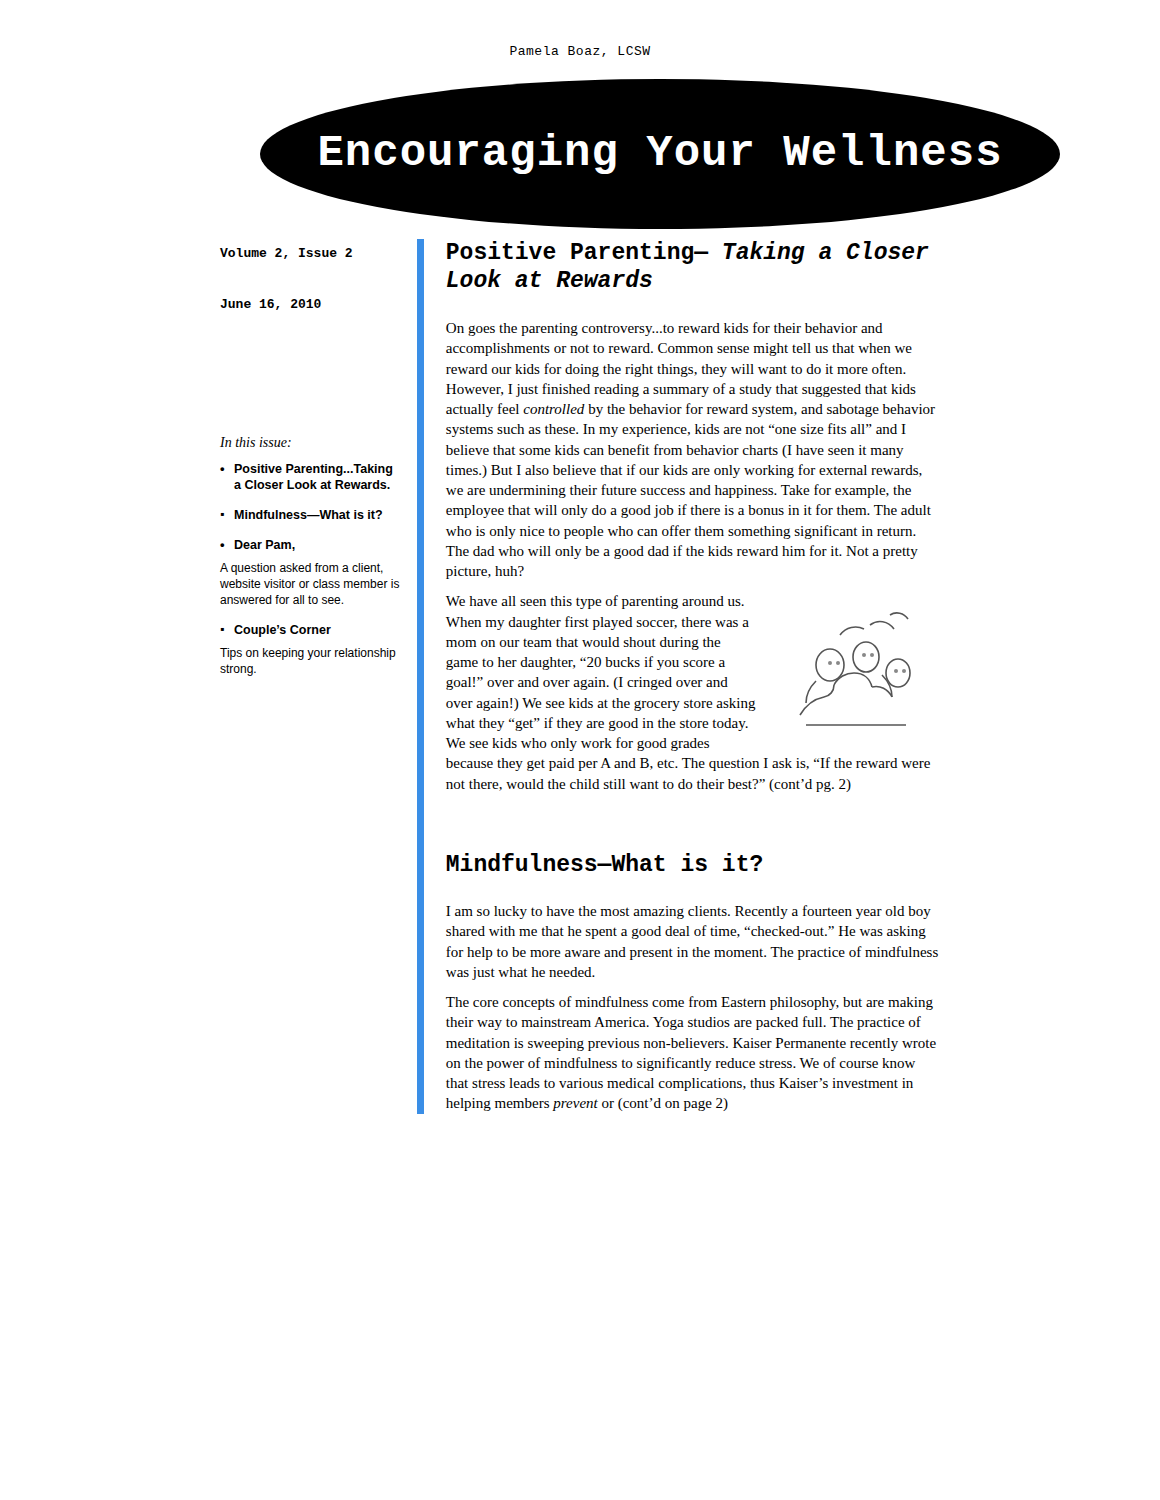Pamela Boaz, LCSW
Encouraging Your Wellness
Volume 2, Issue 2
June 16, 2010
In this issue:
Positive Parenting...Taking a Closer Look at Rewards.
Mindfulness—What is it?
Dear Pam,
A question asked from a client, website visitor or class member is answered for all to see.
Couple’s Corner
Tips on keeping your relationship strong.
Positive Parenting— Taking a Closer Look at Rewards
On goes the parenting controversy...to reward kids for their behavior and accomplishments or not to reward. Common sense might tell us that when we reward our kids for doing the right things, they will want to do it more often. However, I just finished reading a summary of a study that suggested that kids actually feel controlled by the behavior for reward system, and sabotage behavior systems such as these. In my experience, kids are not “one size fits all” and I believe that some kids can benefit from behavior charts (I have seen it many times.) But I also believe that if our kids are only working for external rewards, we are undermining their future success and happiness. Take for example, the employee that will only do a good job if there is a bonus in it for them. The adult who is only nice to people who can offer them something significant in return. The dad who will only be a good dad if the kids reward him for it. Not a pretty picture, huh?
We have all seen this type of parenting around us. When my daughter first played soccer, there was a mom on our team that would shout during the game to her daughter, “20 bucks if you score a goal!” over and over again. (I cringed over and over again!) We see kids at the grocery store asking what they “get” if they are good in the store today. We see kids who only work for good grades because they get paid per A and B, etc. The question I ask is, “If the reward were not there, would the child still want to do their best?” (cont’d pg. 2)
Mindfulness—What is it?
I am so lucky to have the most amazing clients. Recently a fourteen year old boy shared with me that he spent a good deal of time, “checked-out.” He was asking for help to be more aware and present in the moment. The practice of mindfulness was just what he needed.
The core concepts of mindfulness come from Eastern philosophy, but are making their way to mainstream America. Yoga studios are packed full. The practice of meditation is sweeping previous non-believers. Kaiser Permanente recently wrote on the power of mindfulness to significantly reduce stress. We of course know that stress leads to various medical complications, thus Kaiser’s investment in helping members prevent or (cont’d on page 2)